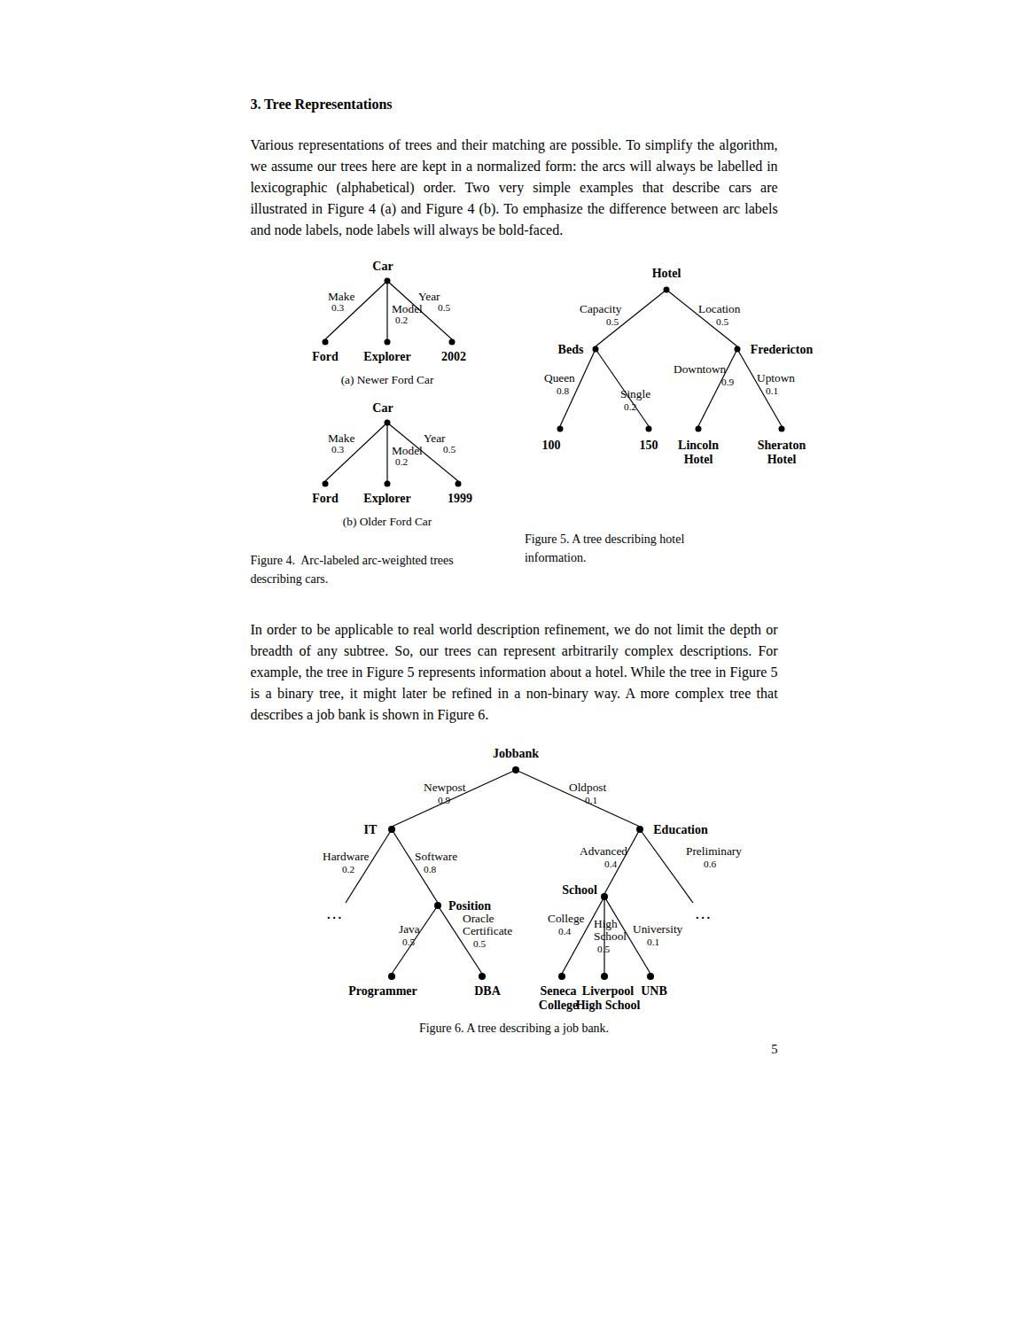3. Tree Representations
Various representations of trees and their matching are possible. To simplify the algorithm, we assume our trees here are kept in a normalized form: the arcs will always be labelled in lexicographic (alphabetical) order. Two very simple examples that describe cars are illustrated in Figure 4 (a) and Figure 4 (b). To emphasize the difference between arc labels and node labels, node labels will always be bold-faced.
Car Make 0.3 Model 0.2 Year 0.5 Ford Explorer 2002 (a) Newer Ford Car Car Make 0.3 Model 0.2 Year 0.5 Ford Explorer 1999 (b) Older Ford Car
Figure 4. Arc-labeled arc-weighted trees
describing cars.
Hotel Capacity 0.5 Location 0.5 Beds Fredericton Queen 0.8 Single 0.2 100 150 Downtown 0.9 Uptown 0.1 Lincoln Hotel Sheraton Hotel
Figure 5. A tree describing hotel
information.
In order to be applicable to real world description refinement, we do not limit the depth or breadth of any subtree. So, our trees can represent arbitrarily complex descriptions. For example, the tree in Figure 5 represents information about a hotel. While the tree in Figure 5 is a binary tree, it might later be refined in a non-binary way. A more complex tree that describes a job bank is shown in Figure 6.
Jobbank Newpost 0.9 Oldpost 0.1 IT Education Hardware 0.2 Software 0.8 … Position Java 0.5 Oracle Certificate 0.5 Programmer DBA Advanced 0.4 Preliminary 0.6 … School College 0.4 High School 0.5 University 0.1 Seneca College Liverpool High School UNB
Figure 6. A tree describing a job bank.
5